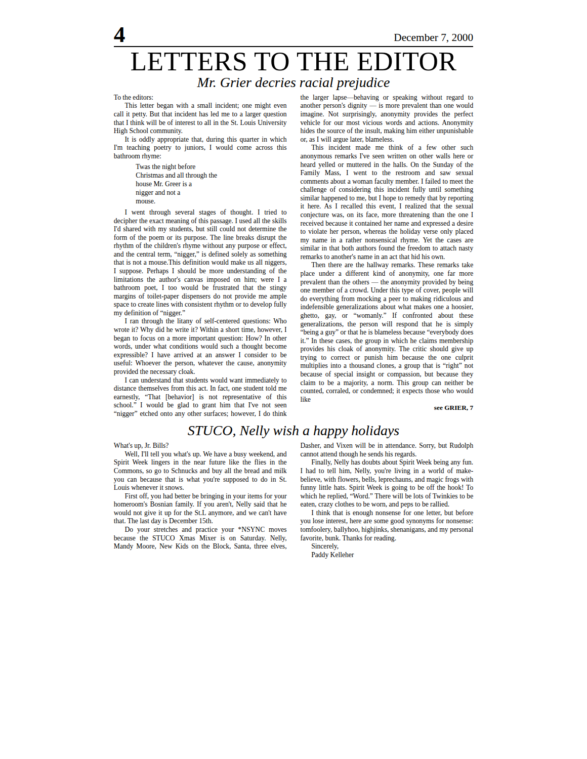4
December 7, 2000
LETTERS TO THE EDITOR
Mr. Grier decries racial prejudice
To the editors:
This letter began with a small incident; one might even call it petty. But that incident has led me to a larger question that I think will be of interest to all in the St. Louis University High School community.
It is oddly appropriate that, during this quarter in which I'm teaching poetry to juniors, I would come across this bathroom rhyme:
Twas the night before
Christmas and all through the
house Mr. Greer is a
nigger and not a
mouse.
I went through several stages of thought. I tried to decipher the exact meaning of this passage. I used all the skills I'd shared with my students, but still could not determine the form of the poem or its purpose. The line breaks disrupt the rhythm of the children's rhyme without any purpose or effect, and the central term, “nigger,” is defined solely as something that is not a mouse.This definition would make us all niggers, I suppose. Perhaps I should be more understanding of the limitations the author's canvas imposed on him; were I a bathroom poet, I too would be frustrated that the stingy margins of toilet-paper dispensers do not provide me ample space to create lines with consistent rhythm or to develop fully my definition of “nigger.”
I ran through the litany of self-centered questions: Who wrote it? Why did he write it? Within a short time, however, I began to focus on a more important question: How? In other words, under what conditions would such a thought become expressible? I have arrived at an answer I consider to be useful: Whoever the person, whatever the cause, anonymity provided the necessary cloak.
I can understand that students would want immediately to distance themselves from this act. In fact, one student told me earnestly, “That [behavior] is not representative of this school.” I would be glad to grant him that I've not seen “nigger” etched onto any other surfaces; however, I do think the larger lapse—behaving or speaking without regard to another person's dignity — is more prevalent than one would imagine. Not surprisingly, anonymity provides the perfect vehicle for our most vicious words and actions. Anonymity hides the source of the insult, making him either unpunishable or, as I will argue later, blameless.
This incident made me think of a few other such anonymous remarks I've seen written on other walls here or heard yelled or muttered in the halls. On the Sunday of the Family Mass, I went to the restroom and saw sexual comments about a woman faculty member. I failed to meet the challenge of considering this incident fully until something similar happened to me, but I hope to remedy that by reporting it here. As I recalled this event, I realized that the sexual conjecture was, on its face, more threatening than the one I received because it contained her name and expressed a desire to violate her person, whereas the holiday verse only placed my name in a rather nonsensical rhyme. Yet the cases are similar in that both authors found the freedom to attach nasty remarks to another's name in an act that hid his own.
Then there are the hallway remarks. These remarks take place under a different kind of anonymity, one far more prevalent than the others — the anonymity provided by being one member of a crowd. Under this type of cover, people will do everything from mocking a peer to making ridiculous and indefensible generalizations about what makes one a hoosier, ghetto, gay, or “womanly.” If confronted about these generalizations, the person will respond that he is simply “being a guy” or that he is blameless because “everybody does it.” In these cases, the group in which he claims membership provides his cloak of anonymity. The critic should give up trying to correct or punish him because the one culprit multiplies into a thousand clones, a group that is “right” not because of special insight or compassion, but because they claim to be a majority, a norm. This group can neither be counted, corraled, or condemned; it expects those who would like
see GRIER, 7
STUCO, Nelly wish a happy holidays
What's up, Jr. Bills?
Well, I'll tell you what's up. We have a busy weekend, and Spirit Week lingers in the near future like the flies in the Commons, so go to Schnucks and buy all the bread and milk you can because that is what you're supposed to do in St. Louis whenever it snows.
First off, you had better be bringing in your items for your homeroom's Bosnian family. If you aren't, Nelly said that he would not give it up for the St.L anymore, and we can't have that. The last day is December 15th.
Do your stretches and practice your *NSYNC moves because the STUCO Xmas Mixer is on Saturday. Nelly, Mandy Moore, New Kids on the Block, Santa, three elves, Dasher, and Vixen will be in attendance. Sorry, but Rudolph cannot attend though he sends his regards.
Finally, Nelly has doubts about Spirit Week being any fun. I had to tell him, Nelly, you're living in a world of make-believe, with flowers, bells, leprechauns, and magic frogs with funny little hats. Spirit Week is going to be off the hook! To which he replied, “Word.” There will be lots of Twinkies to be eaten, crazy clothes to be worn, and peps to be rallied.
I think that is enough nonsense for one letter, but before you lose interest, here are some good synonyms for nonsense: tomfoolery, ballyhoo, highjinks, shenanigans, and my personal favorite, bunk. Thanks for reading.
Sincerely,
Paddy Kelleher